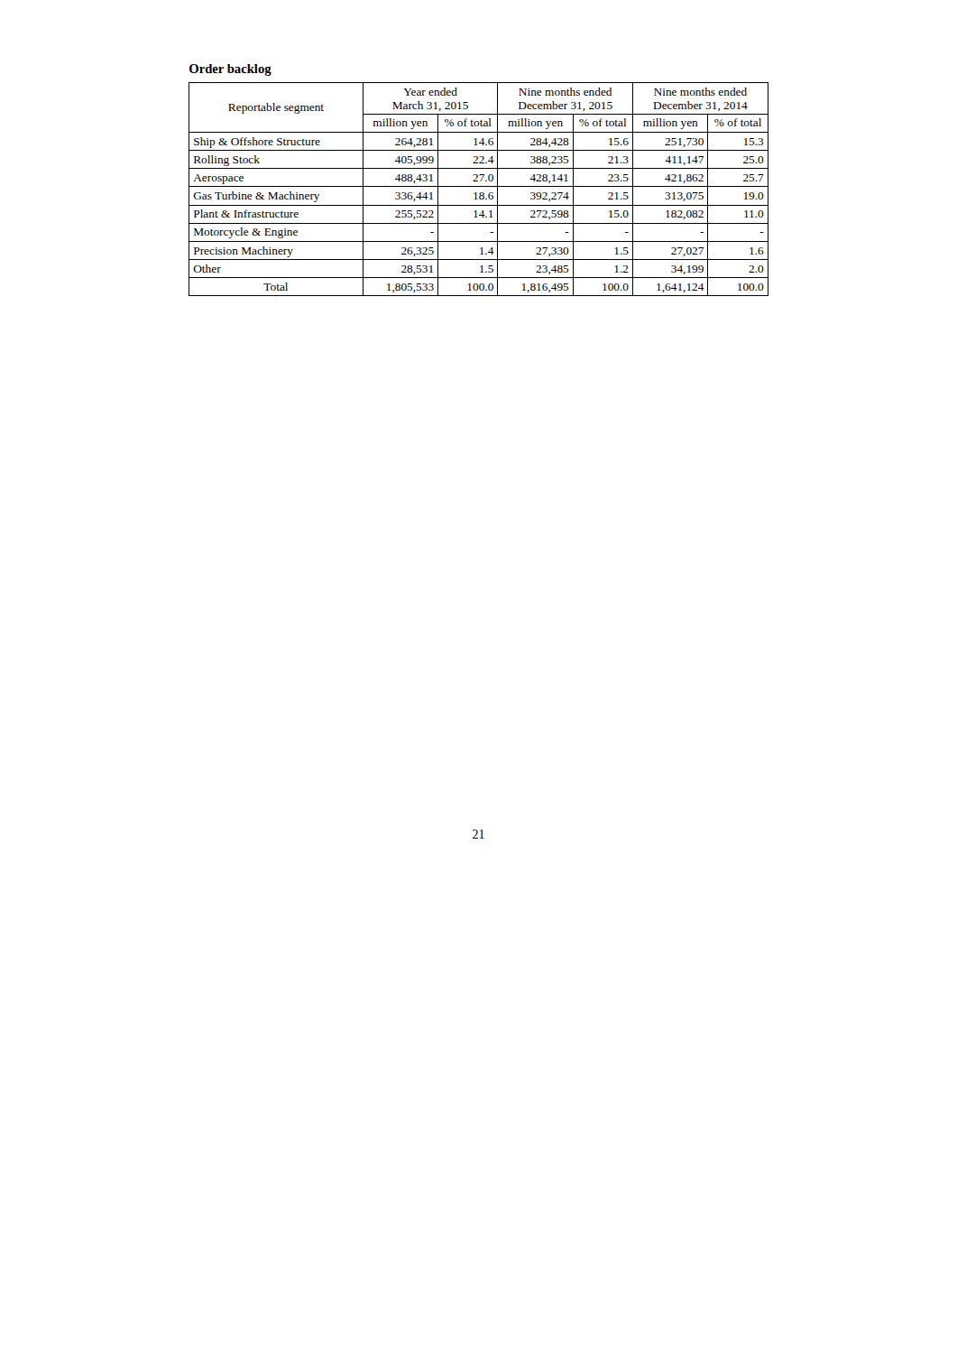Order backlog
| Reportable segment | Year ended March 31, 2015 | Nine months ended December 31, 2015 | Nine months ended December 31, 2014 |
| --- | --- | --- | --- |
| million yen | % of total | million yen | % of total | million yen | % of total |
| Ship & Offshore Structure | 264,281 | 14.6 | 284,428 | 15.6 | 251,730 | 15.3 |
| Rolling Stock | 405,999 | 22.4 | 388,235 | 21.3 | 411,147 | 25.0 |
| Aerospace | 488,431 | 27.0 | 428,141 | 23.5 | 421,862 | 25.7 |
| Gas Turbine & Machinery | 336,441 | 18.6 | 392,274 | 21.5 | 313,075 | 19.0 |
| Plant & Infrastructure | 255,522 | 14.1 | 272,598 | 15.0 | 182,082 | 11.0 |
| Motorcycle & Engine | - | - | - | - | - | - |
| Precision Machinery | 26,325 | 1.4 | 27,330 | 1.5 | 27,027 | 1.6 |
| Other | 28,531 | 1.5 | 23,485 | 1.2 | 34,199 | 2.0 |
| Total | 1,805,533 | 100.0 | 1,816,495 | 100.0 | 1,641,124 | 100.0 |
21